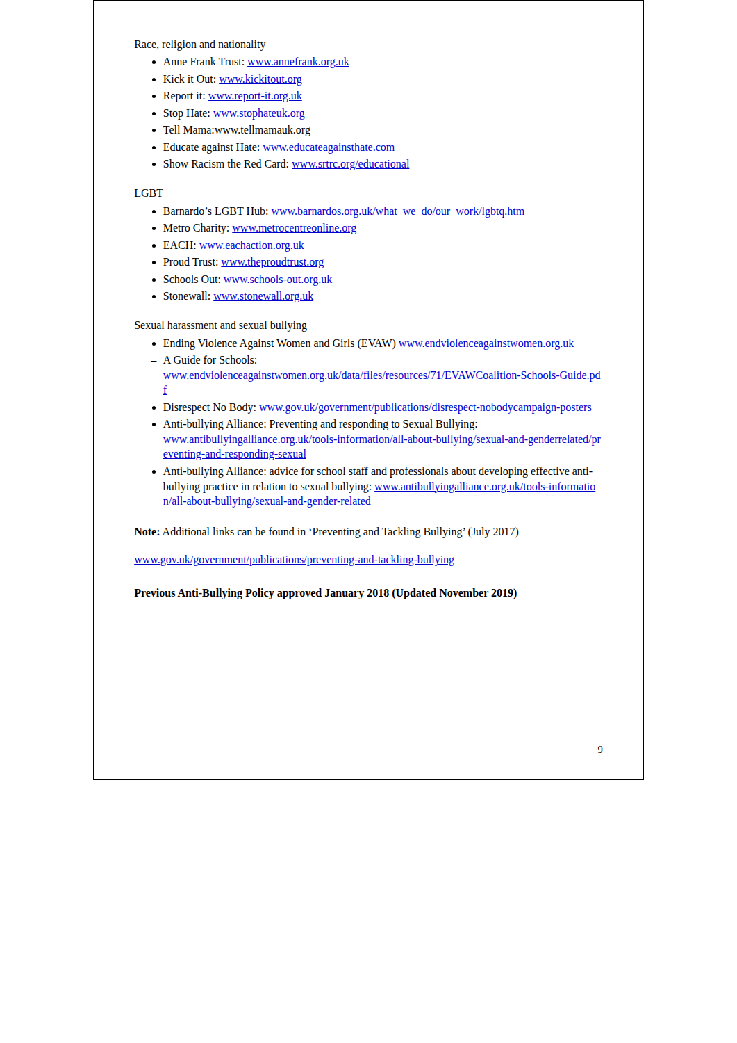Race, religion and nationality
Anne Frank Trust: www.annefrank.org.uk
Kick it Out: www.kickitout.org
Report it: www.report-it.org.uk
Stop Hate: www.stophateuk.org
Tell Mama:www.tellmamauk.org
Educate against Hate: www.educateagainsthate.com
Show Racism the Red Card: www.srtrc.org/educational
LGBT
Barnardo’s LGBT Hub: www.barnardos.org.uk/what_we_do/our_work/lgbtq.htm
Metro Charity: www.metrocentreonline.org
EACH: www.eachaction.org.uk
Proud Trust: www.theproudtrust.org
Schools Out: www.schools-out.org.uk
Stonewall: www.stonewall.org.uk
Sexual harassment and sexual bullying
Ending Violence Against Women and Girls (EVAW) www.endviolenceagainstwomen.org.uk
A Guide for Schools:
www.endviolenceagainstwomen.org.uk/data/files/resources/71/EVAWCoalition-Schools-Guide.pdf
Disrespect No Body: www.gov.uk/government/publications/disrespect-nobodycampaign-posters
Anti-bullying Alliance: Preventing and responding to Sexual Bullying:
www.antibullyingalliance.org.uk/tools-information/all-about-bullying/sexual-and-genderrelated/preventing-and-responding-sexual
Anti-bullying Alliance: advice for school staff and professionals about developing effective anti-bullying practice in relation to sexual bullying: www.antibullyingalliance.org.uk/tools-information/all-about-bullying/sexual-and-gender-related
Note: Additional links can be found in ‘Preventing and Tackling Bullying’ (July 2017)
www.gov.uk/government/publications/preventing-and-tackling-bullying
Previous Anti-Bullying Policy approved January 2018 (Updated November 2019)
9